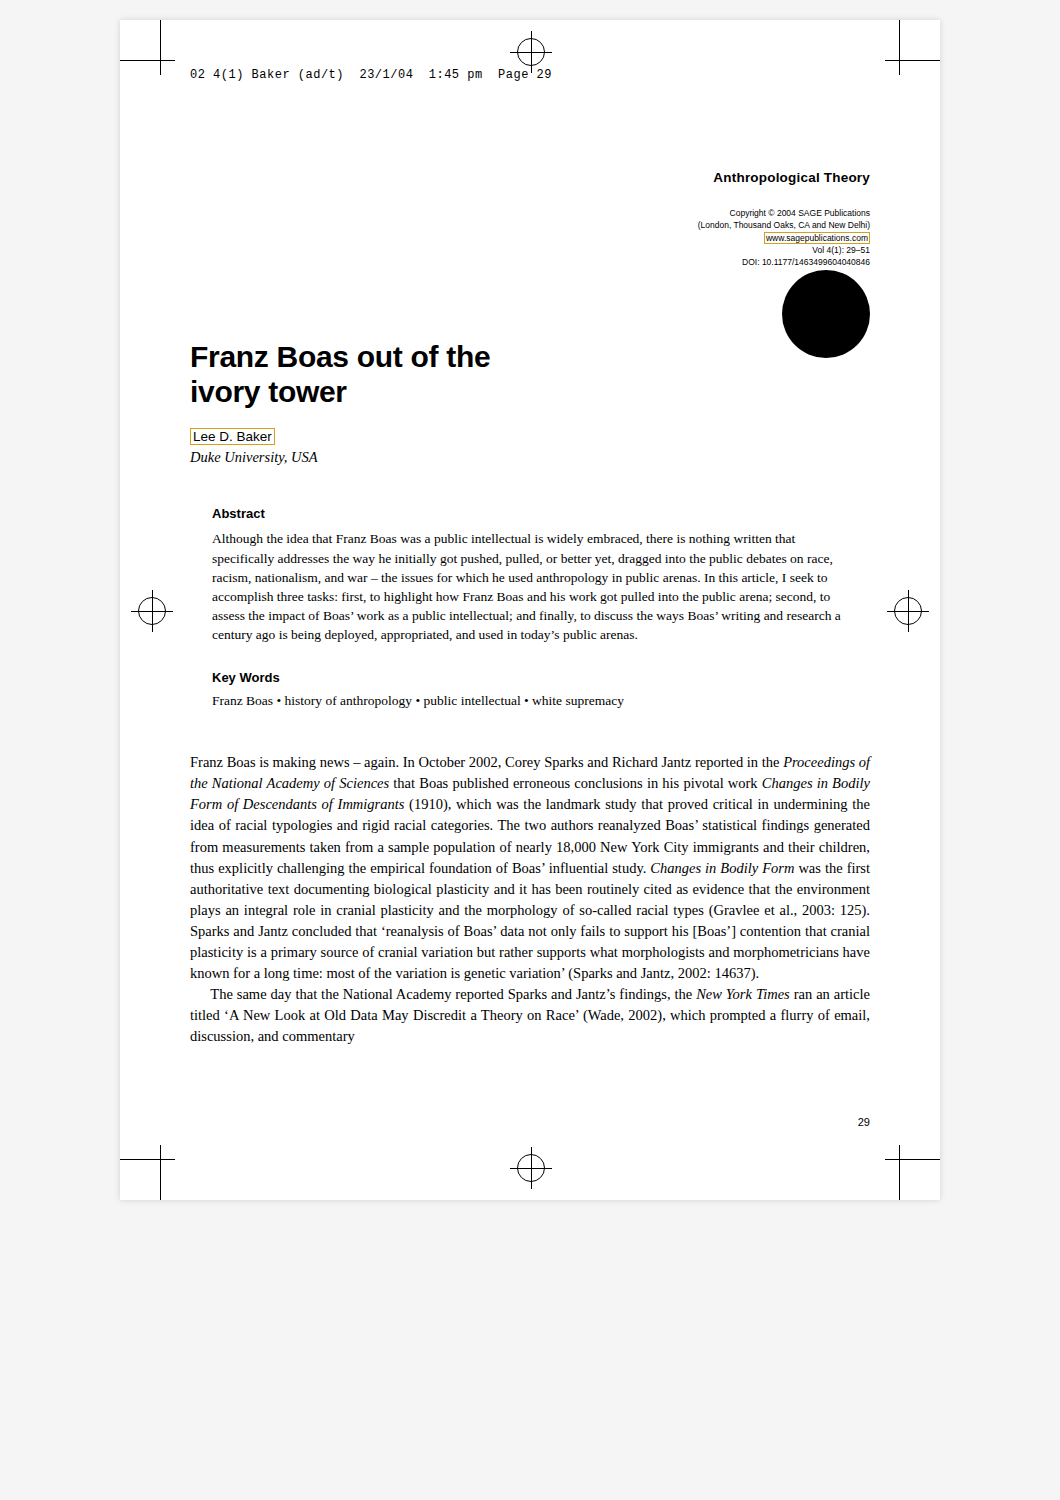02 4(1) Baker (ad/t) 23/1/04 1:45 pm Page 29
Anthropological Theory
Copyright © 2004 SAGE Publications
(London, Thousand Oaks, CA and New Delhi)
www.sagepublications.com
Vol 4(1): 29–51
DOI: 10.1177/1463499604040846
Franz Boas out of the
ivory tower
Lee D. Baker
Duke University, USA
Abstract
Although the idea that Franz Boas was a public intellectual is widely embraced, there is nothing written that specifically addresses the way he initially got pushed, pulled, or better yet, dragged into the public debates on race, racism, nationalism, and war – the issues for which he used anthropology in public arenas. In this article, I seek to accomplish three tasks: first, to highlight how Franz Boas and his work got pulled into the public arena; second, to assess the impact of Boas’ work as a public intellectual; and finally, to discuss the ways Boas’ writing and research a century ago is being deployed, appropriated, and used in today’s public arenas.
Key Words
Franz Boas • history of anthropology • public intellectual • white supremacy
Franz Boas is making news – again. In October 2002, Corey Sparks and Richard Jantz reported in the Proceedings of the National Academy of Sciences that Boas published erroneous conclusions in his pivotal work Changes in Bodily Form of Descendants of Immigrants (1910), which was the landmark study that proved critical in undermining the idea of racial typologies and rigid racial categories. The two authors reanalyzed Boas’ statistical findings generated from measurements taken from a sample population of nearly 18,000 New York City immigrants and their children, thus explicitly challenging the empirical foundation of Boas’ influential study. Changes in Bodily Form was the first authoritative text documenting biological plasticity and it has been routinely cited as evidence that the environment plays an integral role in cranial plasticity and the morphology of so-called racial types (Gravlee et al., 2003: 125). Sparks and Jantz concluded that ‘reanalysis of Boas’ data not only fails to support his [Boas’] contention that cranial plasticity is a primary source of cranial variation but rather supports what morphologists and morphometricians have known for a long time: most of the variation is genetic variation’ (Sparks and Jantz, 2002: 14637).
The same day that the National Academy reported Sparks and Jantz’s findings, the New York Times ran an article titled ‘A New Look at Old Data May Discredit a Theory on Race’ (Wade, 2002), which prompted a flurry of email, discussion, and commentary
29